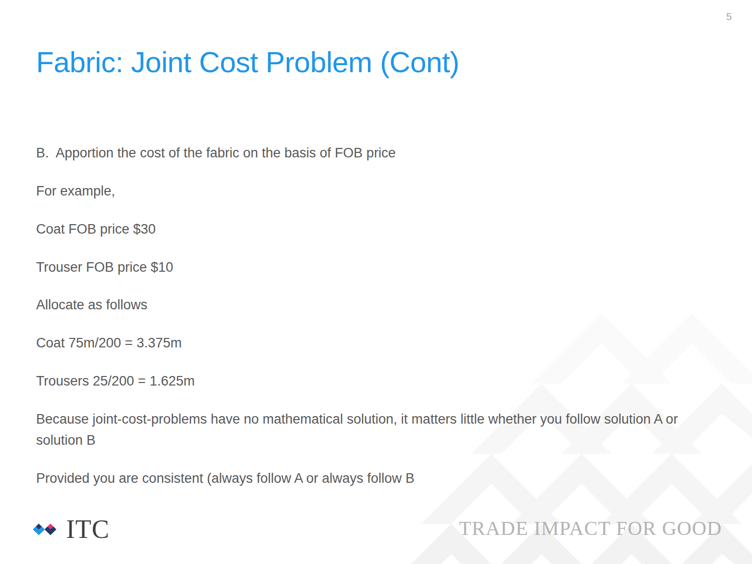5
Fabric: Joint Cost Problem (Cont)
B. Apportion the cost of the fabric on the basis of FOB price
For example,
Coat FOB price $30
Trouser FOB price $10
Allocate as follows
Coat 75m/200 = 3.375m
Trousers 25/200 = 1.625m
Because joint-cost-problems have no mathematical solution, it matters little whether you follow solution A or solution B
Provided you are consistent (always follow A or always follow B
ITC
TRADE IMPACT FOR GOOD